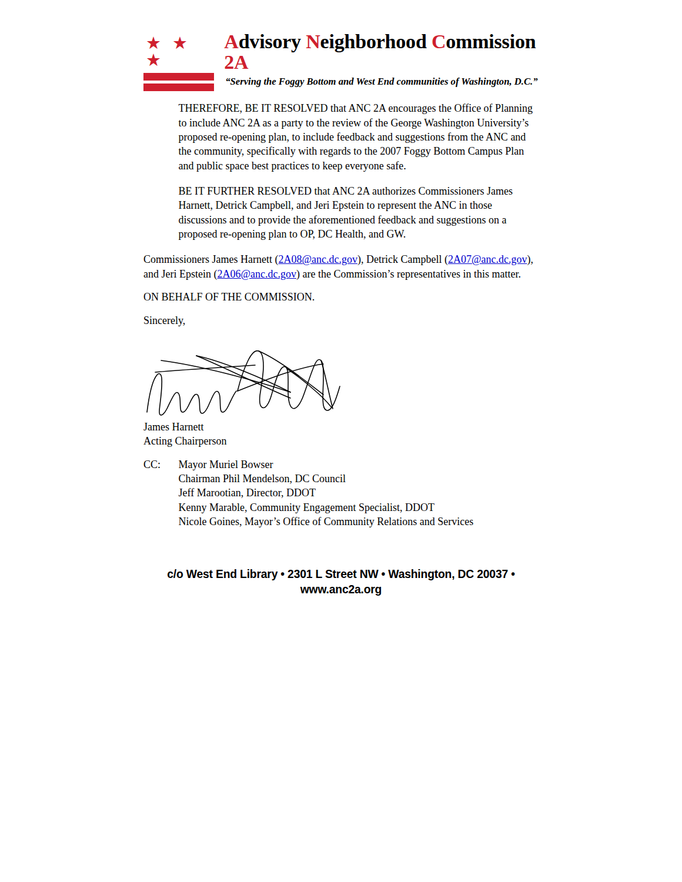★ ★ ★
Advisory Neighborhood Commission 2A
“Serving the Foggy Bottom and West End communities of Washington, D.C.”
THEREFORE, BE IT RESOLVED that ANC 2A encourages the Office of Planning to include ANC 2A as a party to the review of the George Washington University’s proposed re-opening plan, to include feedback and suggestions from the ANC and the community, specifically with regards to the 2007 Foggy Bottom Campus Plan and public space best practices to keep everyone safe.
BE IT FURTHER RESOLVED that ANC 2A authorizes Commissioners James Harnett, Detrick Campbell, and Jeri Epstein to represent the ANC in those discussions and to provide the aforementioned feedback and suggestions on a proposed re-opening plan to OP, DC Health, and GW.
Commissioners James Harnett (2A08@anc.dc.gov), Detrick Campbell (2A07@anc.dc.gov), and Jeri Epstein (2A06@anc.dc.gov) are the Commission’s representatives in this matter.
ON BEHALF OF THE COMMISSION.
Sincerely,
James Harnett
Acting Chairperson
| CC: | Mayor Muriel Bowser Chairman Phil Mendelson, DC Council Jeff Marootian, Director, DDOT Kenny Marable, Community Engagement Specialist, DDOT Nicole Goines, Mayor’s Office of Community Relations and Services |
c/o West End Library • 2301 L Street NW • Washington, DC 20037 • www.anc2a.org